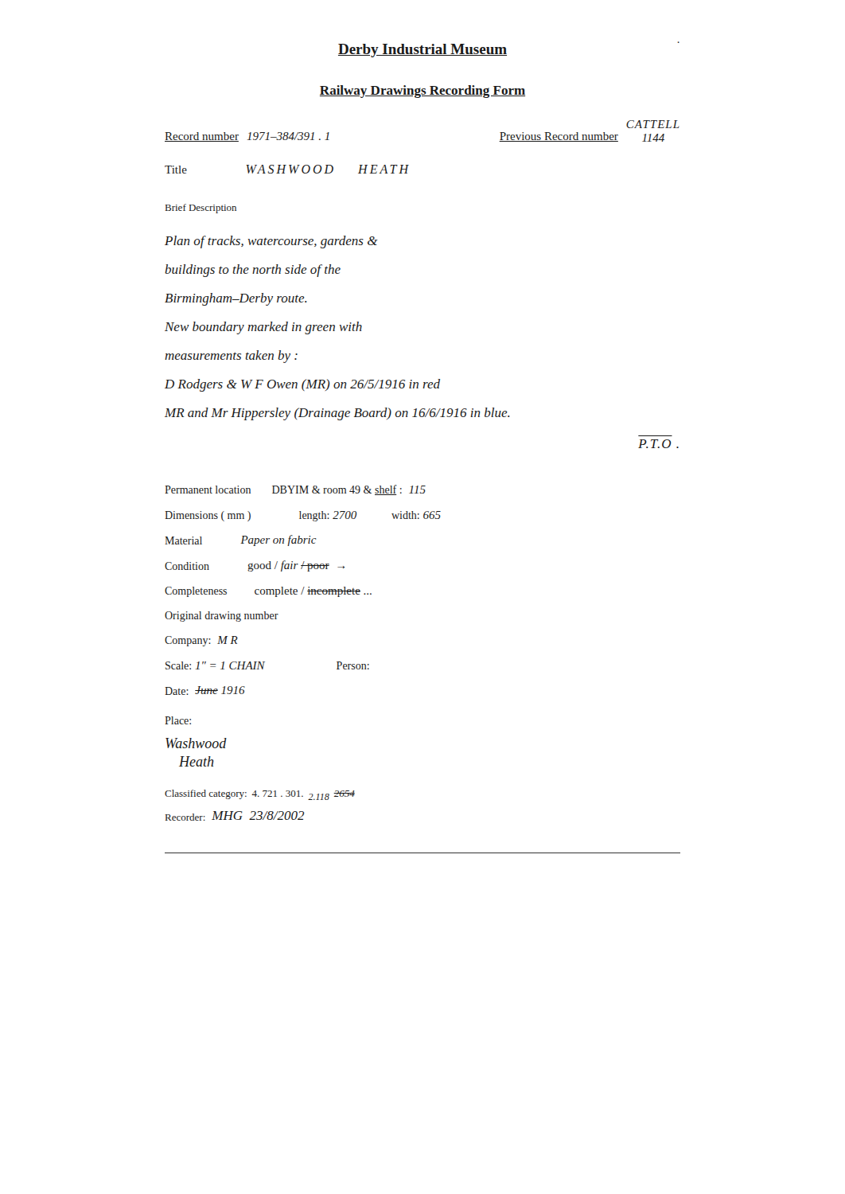·
Derby Industrial Museum
Railway Drawings Recording Form
Record number 1971–384/391 . 1
Previous Record number CATTELL 1144
Title WASHWOOD HEATH
Brief Description
Plan of tracks, watercourse, gardens &
buildings to the north side of the
Birmingham–Derby route.
New boundary marked in green with
measurements taken by :
D Rodgers & W F Owen (MR) on 26/5/1916 in red
MR and Mr Hippersley (Drainage Board) on 16/6/1916 in blue.
P.T.O .
Permanent location DBYIM & room 49 & shelf : 115
Dimensions ( mm )
length: 2700 width: 665
Material Paper on fabric
Condition good / fair / poor
Completeness complete / incomplete ...
Original drawing number
Company: M R
Scale: 1″ = 1 CHAIN
Person:
Date: June 1916
Place:
Washwood Heath
Classified category: 4. 721 . 301. 2.118 2654
Recorder: MHG 23/8/2002